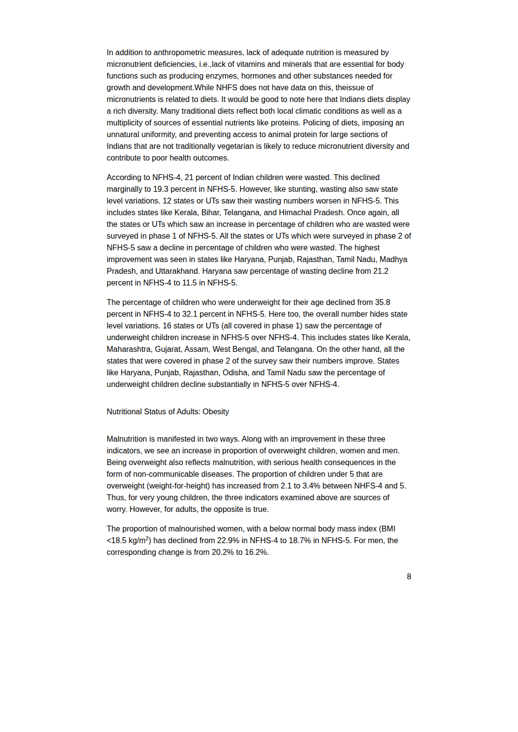In addition to anthropometric measures, lack of adequate nutrition is measured by micronutrient deficiencies, i.e.,lack of vitamins and minerals that are essential for body functions such as producing enzymes, hormones and other substances needed for growth and development.While NHFS does not have data on this, theissue of micronutrients is related to diets. It would be good to note here that Indians diets display a rich diversity. Many traditional diets reflect both local climatic conditions as well as a multiplicity of sources of essential nutrients like proteins. Policing of diets, imposing an unnatural uniformity, and preventing access to animal protein for large sections of Indians that are not traditionally vegetarian is likely to reduce micronutrient diversity and contribute to poor health outcomes.
According to NFHS-4, 21 percent of Indian children were wasted. This declined marginally to 19.3 percent in NFHS-5. However, like stunting, wasting also saw state level variations. 12 states or UTs saw their wasting numbers worsen in NFHS-5. This includes states like Kerala, Bihar, Telangana, and Himachal Pradesh. Once again, all the states or UTs which saw an increase in percentage of children who are wasted were surveyed in phase 1 of NFHS-5. All the states or UTs which were surveyed in phase 2 of NFHS-5 saw a decline in percentage of children who were wasted. The highest improvement was seen in states like Haryana, Punjab, Rajasthan, Tamil Nadu, Madhya Pradesh, and Uttarakhand. Haryana saw percentage of wasting decline from 21.2 percent in NFHS-4 to 11.5 in NFHS-5.
The percentage of children who were underweight for their age declined from 35.8 percent in NFHS-4 to 32.1 percent in NFHS-5. Here too, the overall number hides state level variations. 16 states or UTs (all covered in phase 1) saw the percentage of underweight children increase in NFHS-5 over NFHS-4. This includes states like Kerala, Maharashtra, Gujarat, Assam, West Bengal, and Telangana. On the other hand, all the states that were covered in phase 2 of the survey saw their numbers improve. States like Haryana, Punjab, Rajasthan, Odisha, and Tamil Nadu saw the percentage of underweight children decline substantially in NFHS-5 over NFHS-4.
Nutritional Status of Adults: Obesity
Malnutrition is manifested in two ways. Along with an improvement in these three indicators, we see an increase in proportion of overweight children, women and men. Being overweight also reflects malnutrition, with serious health consequences in the form of non-communicable diseases. The proportion of children under 5 that are overweight (weight-for-height) has increased from 2.1 to 3.4% between NHFS-4 and 5. Thus, for very young children, the three indicators examined above are sources of worry. However, for adults, the opposite is true.
The proportion of malnourished women, with a below normal body mass index (BMI <18.5 kg/m2) has declined from 22.9% in NFHS-4 to 18.7% in NFHS-5. For men, the corresponding change is from 20.2% to 16.2%.
8